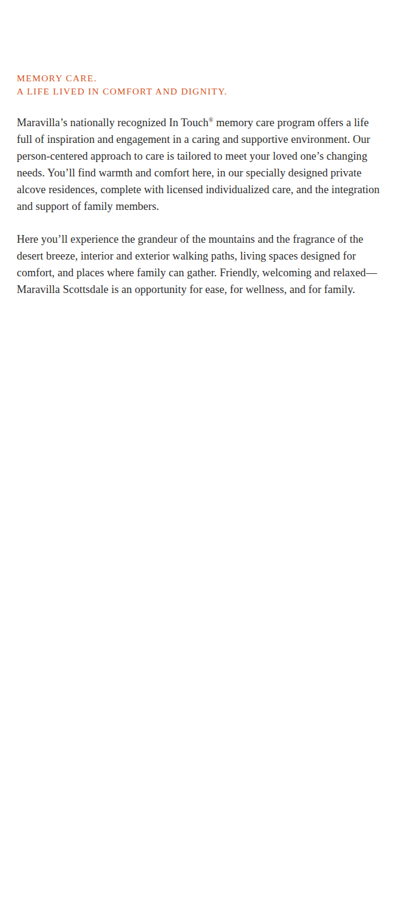Memory care. A life lived in comfort and dignity.
Maravilla’s nationally recognized In Touch® memory care program offers a life full of inspiration and engagement in a caring and supportive environment. Our person-centered approach to care is tailored to meet your loved one’s changing needs. You’ll find warmth and comfort here, in our specially designed private alcove residences, complete with licensed individualized care, and the integration and support of family members.
Here you’ll experience the grandeur of the mountains and the fragrance of the desert breeze, interior and exterior walking paths, living spaces designed for comfort, and places where family can gather. Friendly, welcoming and relaxed—Maravilla Scottsdale is an opportunity for ease, for wellness, and for family.